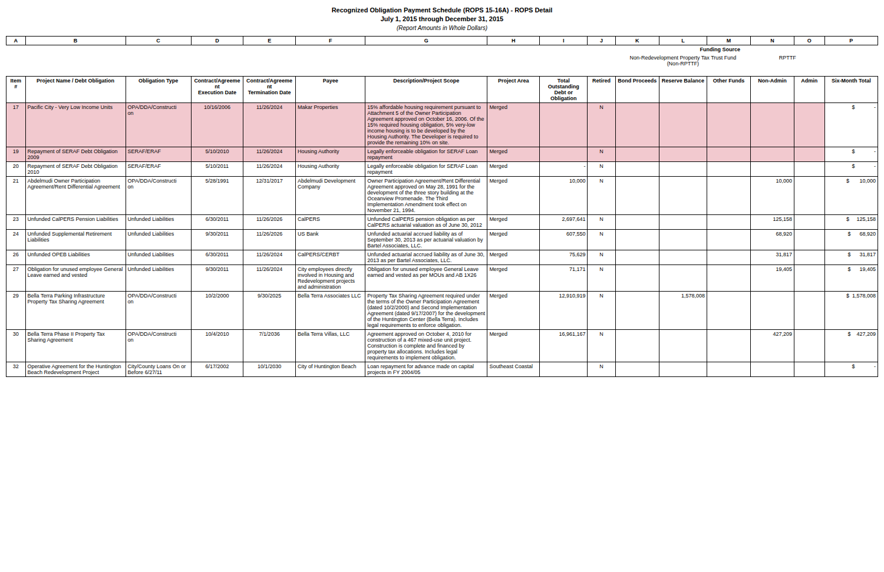Recognized Obligation Payment Schedule (ROPS 15-16A) - ROPS Detail
July 1, 2015 through December 31, 2015
(Report Amounts in Whole Dollars)
| A | B | C | D | E | F | G | H | I | J | K | L | M | N | O | P |
| | | | | | | | | | | Funding Source | |
| Non-Redevelopment Property Tax Trust Fund (Non-RPTTF) | RPTTF |
| Item # | Project Name / Debt Obligation | Obligation Type | Contract/Agreement Execution Date | Contract/Agreement Termination Date | Payee | Description/Project Scope | Project Area | Total Outstanding Debt or Obligation | Retired | Bond Proceeds | Reserve Balance | Other Funds | Non-Admin | Admin | Six-Month Total |
| 17 | Pacific City - Very Low Income Units | OPA/DDA/Constructi on | 10/16/2006 | 11/26/2024 | Makar Properties | 15% affordable housing requirement pursuant to Attachment 5 of the Owner Participation Agreement approved on October 16, 2006. Of the 15% required housing obligation, 5% very-low income housing is to be developed by the Housing Authority. The Developer is required to provide the remaining 10% on site. | Merged | | N | | | | | | $ - |
| 19 | Repayment of SERAF Debt Obligation 2009 | SERAF/ERAF | 5/10/2010 | 11/26/2024 | Housing Authority | Legally enforceable obligation for SERAF Loan repayment | Merged | | N | | | | | | $ - |
| 20 | Repayment of SERAF Debt Obligation 2010 | SERAF/ERAF | 5/10/2011 | 11/26/2024 | Housing Authority | Legally enforceable obligation for SERAF Loan repayment | Merged | - | N | | | | | | $ - |
| 21 | Abdelmudi Owner Participation Agreement/Rent Differential Agreement | OPA/DDA/Constructi on | 5/28/1991 | 12/31/2017 | Abdelmudi Development Company | Owner Participation Agreement/Rent Differential Agreement approved on May 28, 1991 for the development of the three story building at the Oceanview Promenade. The Third Implementation Amendment took effect on November 21, 1994. | Merged | 10,000 | N | | | | 10,000 | | $ 10,000 |
| 23 | Unfunded CalPERS Pension Liabilities | Unfunded Liabilities | 6/30/2011 | 11/26/2026 | CalPERS | Unfunded CalPERS pension obligation as per CalPERS actuarial valuation as of June 30, 2012 | Merged | 2,697,641 | N | | | | 125,158 | | $ 125,158 |
| 24 | Unfunded Supplemental Retirement Liabilities | Unfunded Liabilities | 9/30/2011 | 11/26/2026 | US Bank | Unfunded actuarial accrued liability as of September 30, 2013 as per actuarial valuation by Bartel Associates, LLC. | Merged | 607,550 | N | | | | 68,920 | | $ 68,920 |
| 26 | Unfunded OPEB Liabilities | Unfunded Liabilities | 6/30/2011 | 11/26/2024 | CalPERS/CERBT | Unfunded actuarial accrued liability as of June 30, 2013 as per Bartel Associates, LLC. | Merged | 75,629 | N | | | | 31,817 | | $ 31,817 |
| 27 | Obligation for unused employee General Leave earned and vested | Unfunded Liabilities | 9/30/2011 | 11/26/2024 | City employees directly involved in Housing and Redevelopment projects and administration | Obligation for unused employee General Leave earned and vested as per MOUs and AB 1X26 | Merged | 71,171 | N | | | | 19,405 | | $ 19,405 |
| 29 | Bella Terra Parking Infrastructure Property Tax Sharing Agreement | OPA/DDA/Constructi on | 10/2/2000 | 9/30/2025 | Bella Terra Associates LLC | Property Tax Sharing Agreement required under the terms of the Owner Participation Agreement (dated 10/2/2000) and Second Implementation Agreement (dated 9/17/2007) for the development of the Huntington Center (Bella Terra). Includes legal requirements to enforce obligation. | Merged | 12,910,919 | N | | 1,578,008 | | | | $ 1,578,008 |
| 30 | Bella Terra Phase II Property Tax Sharing Agreement | OPA/DDA/Constructi on | 10/4/2010 | 7/1/2036 | Bella Terra Villas, LLC | Agreement approved on October 4, 2010 for construction of a 467 mixed-use unit project. Construction is complete and financed by property tax allocations. Includes legal requirements to implement obligation. | Merged | 16,961,167 | N | | | | 427,209 | | $ 427,209 |
| 32 | Operative Agreement for the Huntington Beach Redevelopment Project | City/County Loans On or Before 6/27/11 | 6/17/2002 | 10/1/2030 | City of Huntington Beach | Loan repayment for advance made on capital projects in FY 2004/05 | Southeast Coastal | | N | | | | | | $ - |